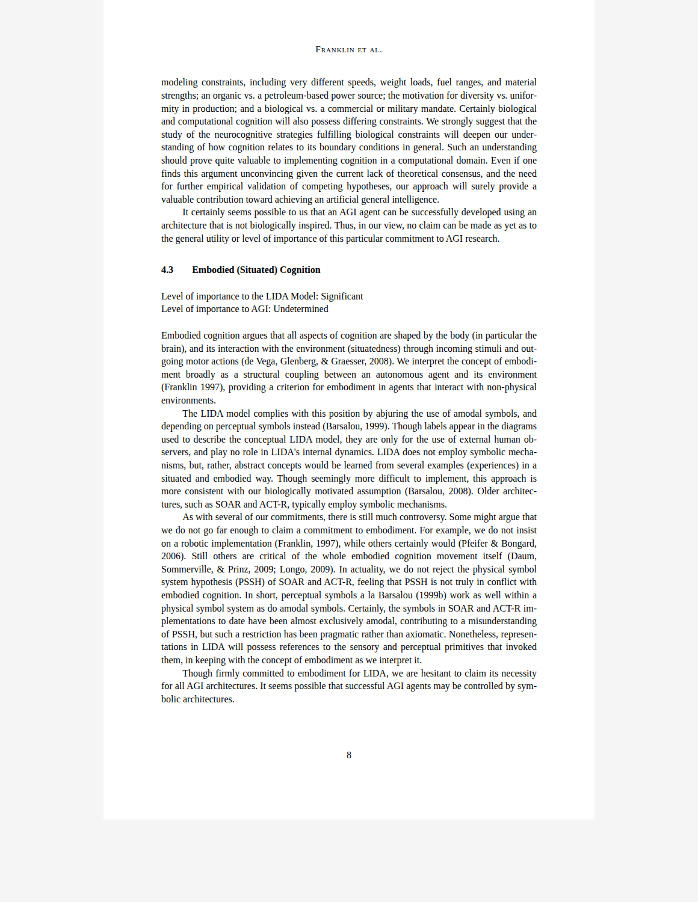Franklin et al.
modeling constraints, including very different speeds, weight loads, fuel ranges, and material strengths; an organic vs. a petroleum-based power source; the motivation for diversity vs. uniformity in production; and a biological vs. a commercial or military mandate. Certainly biological and computational cognition will also possess differing constraints. We strongly suggest that the study of the neurocognitive strategies fulfilling biological constraints will deepen our understanding of how cognition relates to its boundary conditions in general. Such an understanding should prove quite valuable to implementing cognition in a computational domain. Even if one finds this argument unconvincing given the current lack of theoretical consensus, and the need for further empirical validation of competing hypotheses, our approach will surely provide a valuable contribution toward achieving an artificial general intelligence.
It certainly seems possible to us that an AGI agent can be successfully developed using an architecture that is not biologically inspired. Thus, in our view, no claim can be made as yet as to the general utility or level of importance of this particular commitment to AGI research.
4.3 Embodied (Situated) Cognition
Level of importance to the LIDA Model: Significant
Level of importance to AGI: Undetermined
Embodied cognition argues that all aspects of cognition are shaped by the body (in particular the brain), and its interaction with the environment (situatedness) through incoming stimuli and outgoing motor actions (de Vega, Glenberg, & Graesser, 2008). We interpret the concept of embodiment broadly as a structural coupling between an autonomous agent and its environment (Franklin 1997), providing a criterion for embodiment in agents that interact with non-physical environments.
The LIDA model complies with this position by abjuring the use of amodal symbols, and depending on perceptual symbols instead (Barsalou, 1999). Though labels appear in the diagrams used to describe the conceptual LIDA model, they are only for the use of external human observers, and play no role in LIDA's internal dynamics. LIDA does not employ symbolic mechanisms, but, rather, abstract concepts would be learned from several examples (experiences) in a situated and embodied way. Though seemingly more difficult to implement, this approach is more consistent with our biologically motivated assumption (Barsalou, 2008). Older architectures, such as SOAR and ACT-R, typically employ symbolic mechanisms.
As with several of our commitments, there is still much controversy. Some might argue that we do not go far enough to claim a commitment to embodiment. For example, we do not insist on a robotic implementation (Franklin, 1997), while others certainly would (Pfeifer & Bongard, 2006). Still others are critical of the whole embodied cognition movement itself (Daum, Sommerville, & Prinz, 2009; Longo, 2009). In actuality, we do not reject the physical symbol system hypothesis (PSSH) of SOAR and ACT-R, feeling that PSSH is not truly in conflict with embodied cognition. In short, perceptual symbols a la Barsalou (1999b) work as well within a physical symbol system as do amodal symbols. Certainly, the symbols in SOAR and ACT-R implementations to date have been almost exclusively amodal, contributing to a misunderstanding of PSSH, but such a restriction has been pragmatic rather than axiomatic. Nonetheless, representations in LIDA will possess references to the sensory and perceptual primitives that invoked them, in keeping with the concept of embodiment as we interpret it.
Though firmly committed to embodiment for LIDA, we are hesitant to claim its necessity for all AGI architectures. It seems possible that successful AGI agents may be controlled by symbolic architectures.
8